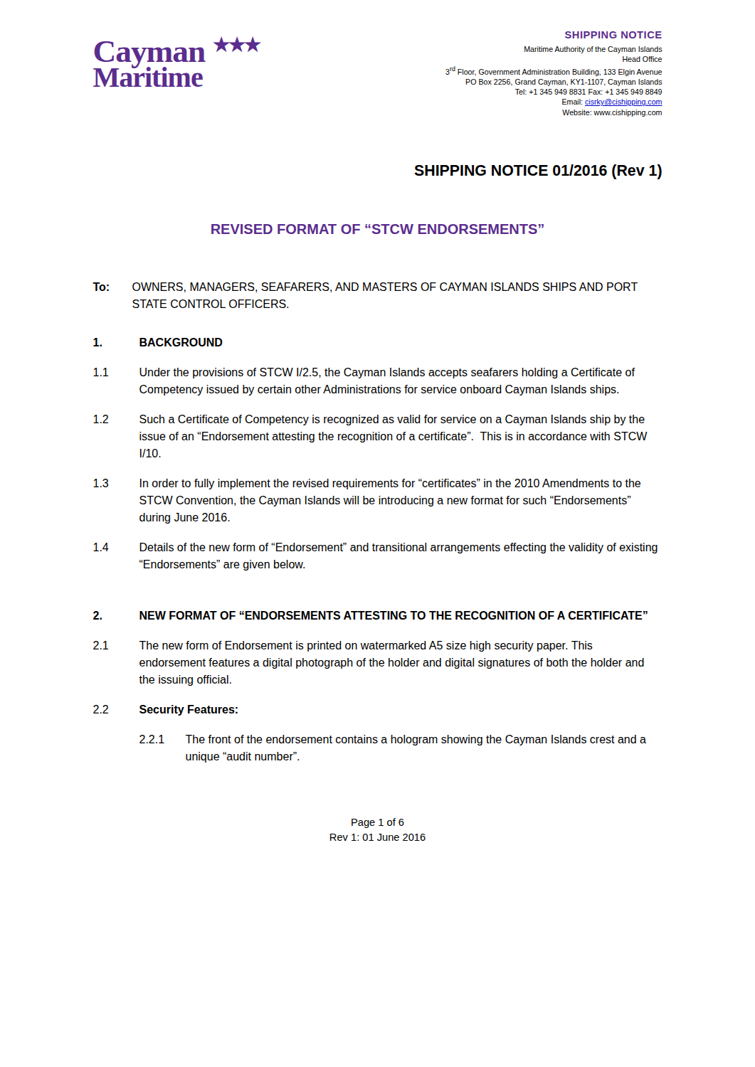Cayman ★★★
Maritime
SHIPPING NOTICE
Maritime Authority of the Cayman Islands
Head Office
3rd Floor, Government Administration Building, 133 Elgin Avenue
PO Box 2256, Grand Cayman, KY1-1107, Cayman Islands
Tel: +1 345 949 8831 Fax: +1 345 949 8849
Email: cisrky@cishipping.com
Website: www.cishipping.com
SHIPPING NOTICE 01/2016 (Rev 1)
REVISED FORMAT OF “STCW ENDORSEMENTS”
To:
OWNERS, MANAGERS, SEAFARERS, AND MASTERS OF CAYMAN ISLANDS SHIPS AND PORT STATE CONTROL OFFICERS.
1.
BACKGROUND
1.1
Under the provisions of STCW I/2.5, the Cayman Islands accepts seafarers holding a Certificate of Competency issued by certain other Administrations for service onboard Cayman Islands ships.
1.2
Such a Certificate of Competency is recognized as valid for service on a Cayman Islands ship by the issue of an “Endorsement attesting the recognition of a certificate”. This is in accordance with STCW I/10.
1.3
In order to fully implement the revised requirements for “certificates” in the 2010 Amendments to the STCW Convention, the Cayman Islands will be introducing a new format for such “Endorsements” during June 2016.
1.4
Details of the new form of “Endorsement” and transitional arrangements effecting the validity of existing “Endorsements” are given below.
2.
NEW FORMAT OF “ENDORSEMENTS ATTESTING TO THE RECOGNITION OF A CERTIFICATE”
2.1
The new form of Endorsement is printed on watermarked A5 size high security paper. This endorsement features a digital photograph of the holder and digital signatures of both the holder and the issuing official.
2.2
Security Features:
2.2.1
The front of the endorsement contains a hologram showing the Cayman Islands crest and a unique “audit number”.
Page 1 of 6
Rev 1: 01 June 2016